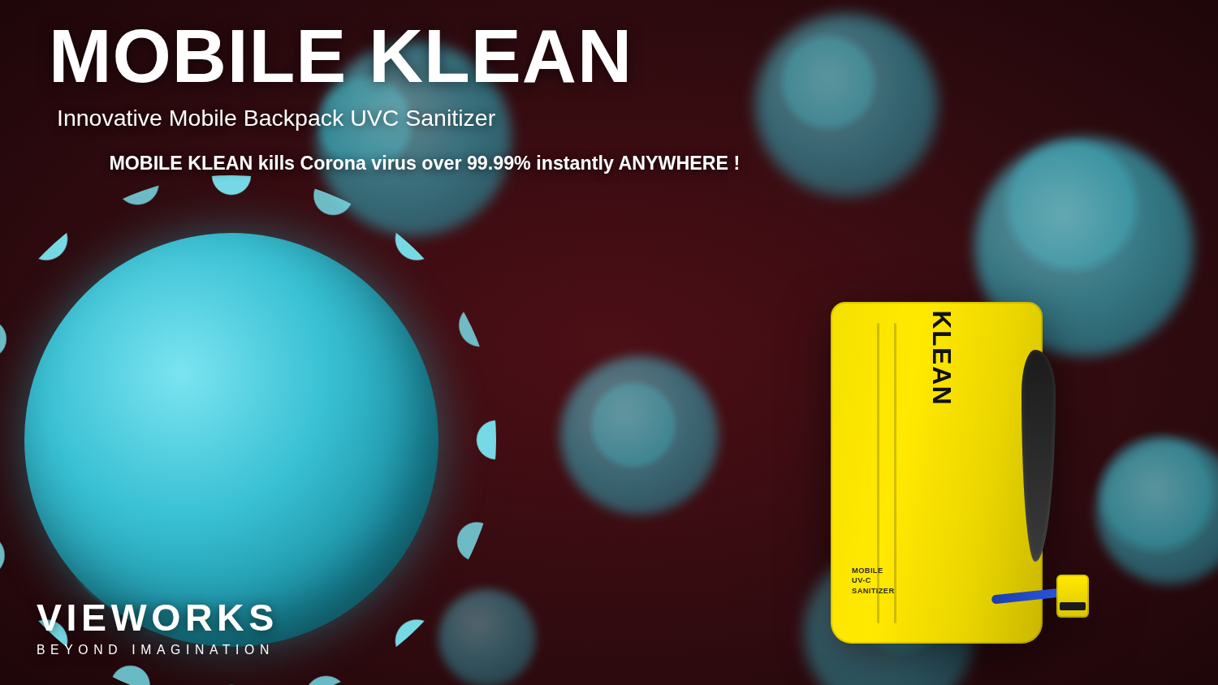MOBILE KLEAN
Innovative Mobile Backpack UVC Sanitizer
MOBILE KLEAN kills Corona virus over 99.99% instantly ANYWHERE !
KLEAN MOBILE
UV-C
SANITIZER
VIEWORKS
BEYOND IMAGINATION